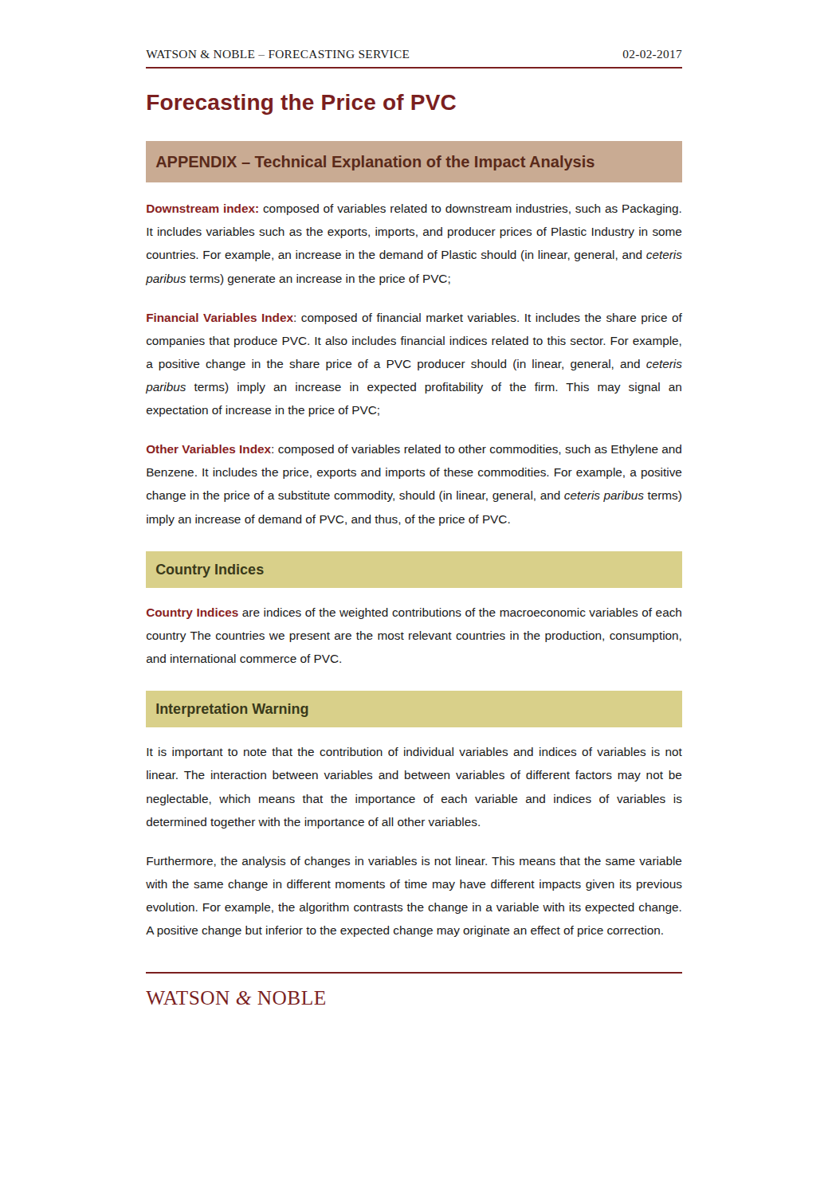Watson & Noble – Forecasting Service
02-02-2017
Forecasting the Price of PVC
APPENDIX – Technical Explanation of the Impact Analysis
Downstream index: composed of variables related to downstream industries, such as Packaging. It includes variables such as the exports, imports, and producer prices of Plastic Industry in some countries. For example, an increase in the demand of Plastic should (in linear, general, and ceteris paribus terms) generate an increase in the price of PVC;
Financial Variables Index: composed of financial market variables. It includes the share price of companies that produce PVC. It also includes financial indices related to this sector. For example, a positive change in the share price of a PVC producer should (in linear, general, and ceteris paribus terms) imply an increase in expected profitability of the firm. This may signal an expectation of increase in the price of PVC;
Other Variables Index: composed of variables related to other commodities, such as Ethylene and Benzene. It includes the price, exports and imports of these commodities. For example, a positive change in the price of a substitute commodity, should (in linear, general, and ceteris paribus terms) imply an increase of demand of PVC, and thus, of the price of PVC.
Country Indices
Country Indices are indices of the weighted contributions of the macroeconomic variables of each country The countries we present are the most relevant countries in the production, consumption, and international commerce of PVC.
Interpretation Warning
It is important to note that the contribution of individual variables and indices of variables is not linear. The interaction between variables and between variables of different factors may not be neglectable, which means that the importance of each variable and indices of variables is determined together with the importance of all other variables.
Furthermore, the analysis of changes in variables is not linear. This means that the same variable with the same change in different moments of time may have different impacts given its previous evolution. For example, the algorithm contrasts the change in a variable with its expected change. A positive change but inferior to the expected change may originate an effect of price correction.
WATSON & NOBLE